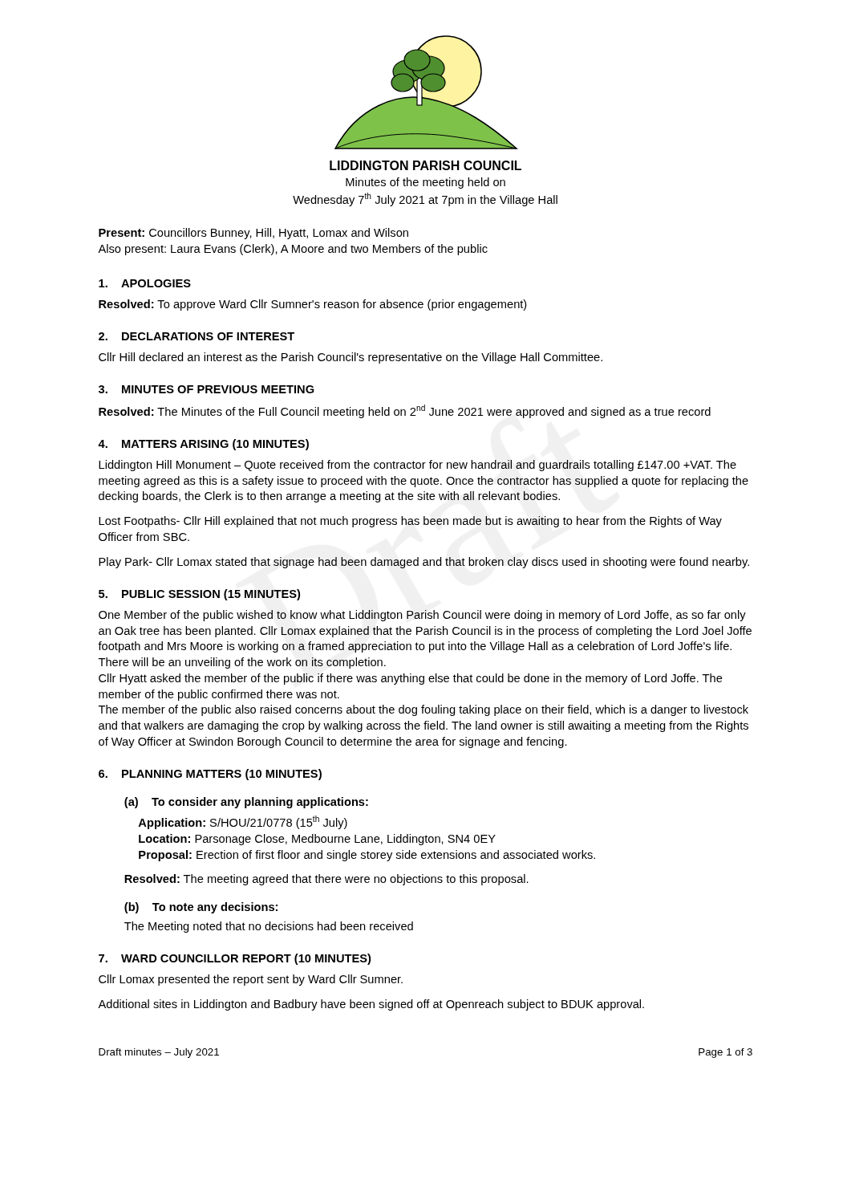LIDDINGTON PARISH COUNCIL
Minutes of the meeting held on
Wednesday 7th July 2021 at 7pm in the Village Hall
Present: Councillors Bunney, Hill, Hyatt, Lomax and Wilson
Also present: Laura Evans (Clerk), A Moore and two Members of the public
1. APOLOGIES
Resolved: To approve Ward Cllr Sumner's reason for absence (prior engagement)
2. DECLARATIONS OF INTEREST
Cllr Hill declared an interest as the Parish Council's representative on the Village Hall Committee.
3. MINUTES OF PREVIOUS MEETING
Resolved: The Minutes of the Full Council meeting held on 2nd June 2021 were approved and signed as a true record
4. MATTERS ARISING (10 MINUTES)
Liddington Hill Monument – Quote received from the contractor for new handrail and guardrails totalling £147.00 +VAT. The meeting agreed as this is a safety issue to proceed with the quote. Once the contractor has supplied a quote for replacing the decking boards, the Clerk is to then arrange a meeting at the site with all relevant bodies.
Lost Footpaths- Cllr Hill explained that not much progress has been made but is awaiting to hear from the Rights of Way Officer from SBC.
Play Park- Cllr Lomax stated that signage had been damaged and that broken clay discs used in shooting were found nearby.
5. PUBLIC SESSION (15 MINUTES)
One Member of the public wished to know what Liddington Parish Council were doing in memory of Lord Joffe, as so far only an Oak tree has been planted. Cllr Lomax explained that the Parish Council is in the process of completing the Lord Joel Joffe footpath and Mrs Moore is working on a framed appreciation to put into the Village Hall as a celebration of Lord Joffe's life. There will be an unveiling of the work on its completion.
Cllr Hyatt asked the member of the public if there was anything else that could be done in the memory of Lord Joffe. The member of the public confirmed there was not.
The member of the public also raised concerns about the dog fouling taking place on their field, which is a danger to livestock and that walkers are damaging the crop by walking across the field. The land owner is still awaiting a meeting from the Rights of Way Officer at Swindon Borough Council to determine the area for signage and fencing.
6. PLANNING MATTERS (10 MINUTES)
(a) To consider any planning applications:
Application: S/HOU/21/0778 (15th July)
Location: Parsonage Close, Medbourne Lane, Liddington, SN4 0EY
Proposal: Erection of first floor and single storey side extensions and associated works.
Resolved: The meeting agreed that there were no objections to this proposal.
(b) To note any decisions:
The Meeting noted that no decisions had been received
7. WARD COUNCILLOR REPORT (10 MINUTES)
Cllr Lomax presented the report sent by Ward Cllr Sumner.
Additional sites in Liddington and Badbury have been signed off at Openreach subject to BDUK approval.
Draft minutes – July 2021 Page 1 of 3